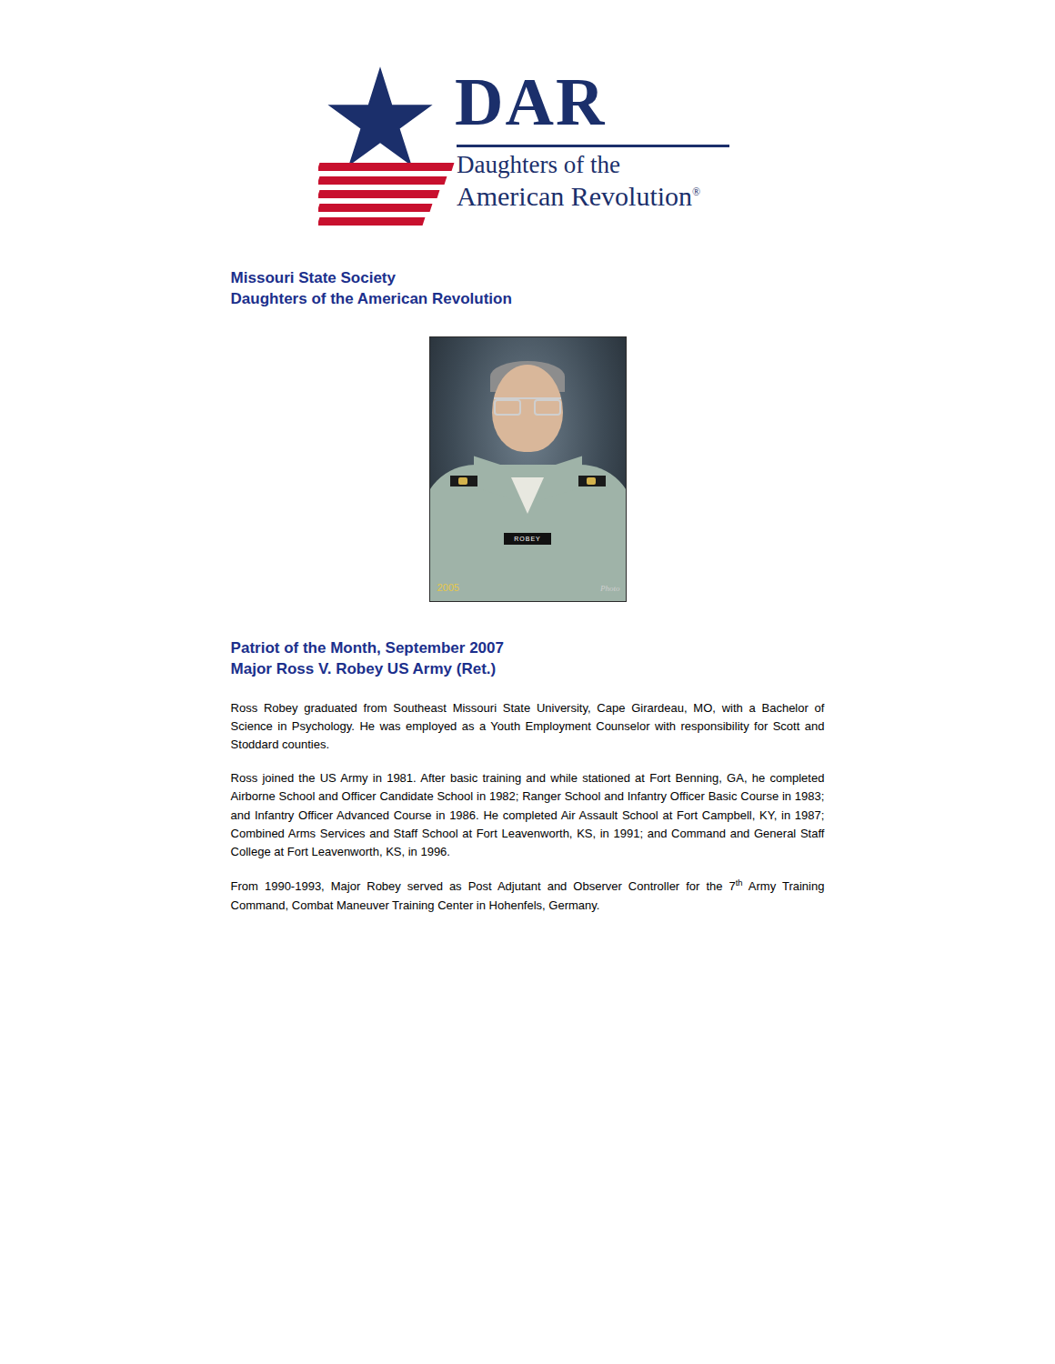DAR
Daughters of the
American Revolution®
Missouri State Society
Daughters of the American Revolution
ROBEY
2005
Photo
Patriot of the Month, September 2007
Major Ross V. Robey US Army (Ret.)
Ross Robey graduated from Southeast Missouri State University, Cape Girardeau, MO, with a Bachelor of Science in Psychology. He was employed as a Youth Employment Counselor with responsibility for Scott and Stoddard counties.
Ross joined the US Army in 1981. After basic training and while stationed at Fort Benning, GA, he completed Airborne School and Officer Candidate School in 1982; Ranger School and Infantry Officer Basic Course in 1983; and Infantry Officer Advanced Course in 1986. He completed Air Assault School at Fort Campbell, KY, in 1987; Combined Arms Services and Staff School at Fort Leavenworth, KS, in 1991; and Command and General Staff College at Fort Leavenworth, KS, in 1996.
From 1990-1993, Major Robey served as Post Adjutant and Observer Controller for the 7th Army Training Command, Combat Maneuver Training Center in Hohenfels, Germany.